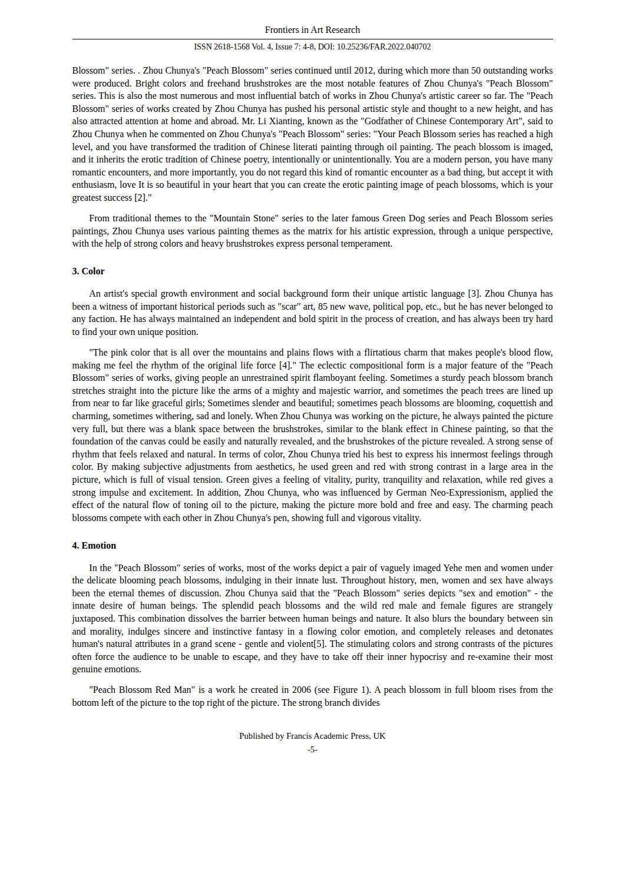Frontiers in Art Research
ISSN 2618-1568 Vol. 4, Issue 7: 4-8, DOI: 10.25236/FAR.2022.040702
Blossom" series. . Zhou Chunya's "Peach Blossom" series continued until 2012, during which more than 50 outstanding works were produced. Bright colors and freehand brushstrokes are the most notable features of Zhou Chunya's "Peach Blossom" series. This is also the most numerous and most influential batch of works in Zhou Chunya's artistic career so far. The "Peach Blossom" series of works created by Zhou Chunya has pushed his personal artistic style and thought to a new height, and has also attracted attention at home and abroad. Mr. Li Xianting, known as the "Godfather of Chinese Contemporary Art", said to Zhou Chunya when he commented on Zhou Chunya's "Peach Blossom" series: "Your Peach Blossom series has reached a high level, and you have transformed the tradition of Chinese literati painting through oil painting. The peach blossom is imaged, and it inherits the erotic tradition of Chinese poetry, intentionally or unintentionally. You are a modern person, you have many romantic encounters, and more importantly, you do not regard this kind of romantic encounter as a bad thing, but accept it with enthusiasm, love It is so beautiful in your heart that you can create the erotic painting image of peach blossoms, which is your greatest success [2]."
From traditional themes to the "Mountain Stone" series to the later famous Green Dog series and Peach Blossom series paintings, Zhou Chunya uses various painting themes as the matrix for his artistic expression, through a unique perspective, with the help of strong colors and heavy brushstrokes express personal temperament.
3. Color
An artist's special growth environment and social background form their unique artistic language [3]. Zhou Chunya has been a witness of important historical periods such as "scar" art, 85 new wave, political pop, etc., but he has never belonged to any faction. He has always maintained an independent and bold spirit in the process of creation, and has always been try hard to find your own unique position.
"The pink color that is all over the mountains and plains flows with a flirtatious charm that makes people's blood flow, making me feel the rhythm of the original life force [4]." The eclectic compositional form is a major feature of the "Peach Blossom" series of works, giving people an unrestrained spirit flamboyant feeling. Sometimes a sturdy peach blossom branch stretches straight into the picture like the arms of a mighty and majestic warrior, and sometimes the peach trees are lined up from near to far like graceful girls; Sometimes slender and beautiful; sometimes peach blossoms are blooming, coquettish and charming, sometimes withering, sad and lonely. When Zhou Chunya was working on the picture, he always painted the picture very full, but there was a blank space between the brushstrokes, similar to the blank effect in Chinese painting, so that the foundation of the canvas could be easily and naturally revealed, and the brushstrokes of the picture revealed. A strong sense of rhythm that feels relaxed and natural. In terms of color, Zhou Chunya tried his best to express his innermost feelings through color. By making subjective adjustments from aesthetics, he used green and red with strong contrast in a large area in the picture, which is full of visual tension. Green gives a feeling of vitality, purity, tranquility and relaxation, while red gives a strong impulse and excitement. In addition, Zhou Chunya, who was influenced by German Neo-Expressionism, applied the effect of the natural flow of toning oil to the picture, making the picture more bold and free and easy. The charming peach blossoms compete with each other in Zhou Chunya's pen, showing full and vigorous vitality.
4. Emotion
In the "Peach Blossom" series of works, most of the works depict a pair of vaguely imaged Yehe men and women under the delicate blooming peach blossoms, indulging in their innate lust. Throughout history, men, women and sex have always been the eternal themes of discussion. Zhou Chunya said that the "Peach Blossom" series depicts "sex and emotion" - the innate desire of human beings. The splendid peach blossoms and the wild red male and female figures are strangely juxtaposed. This combination dissolves the barrier between human beings and nature. It also blurs the boundary between sin and morality, indulges sincere and instinctive fantasy in a flowing color emotion, and completely releases and detonates human's natural attributes in a grand scene - gentle and violent[5]. The stimulating colors and strong contrasts of the pictures often force the audience to be unable to escape, and they have to take off their inner hypocrisy and re-examine their most genuine emotions.
"Peach Blossom Red Man" is a work he created in 2006 (see Figure 1). A peach blossom in full bloom rises from the bottom left of the picture to the top right of the picture. The strong branch divides
Published by Francis Academic Press, UK
-5-